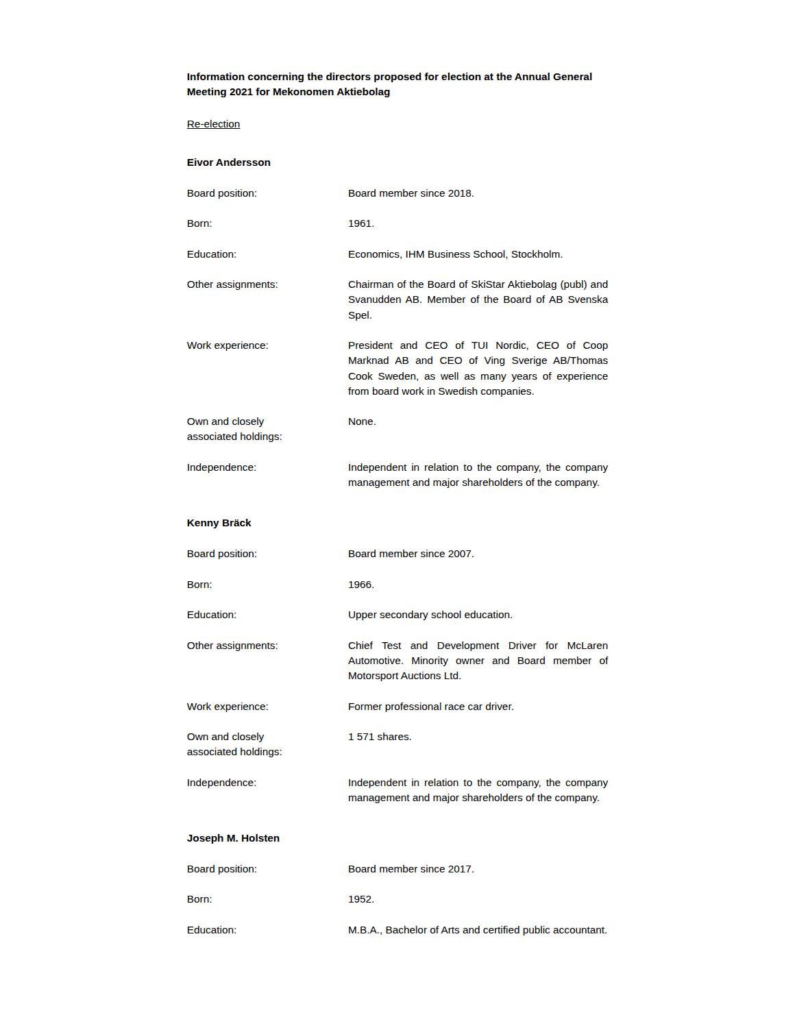Information concerning the directors proposed for election at the Annual General Meeting 2021 for Mekonomen Aktiebolag
Re-election
Eivor Andersson
| Board position: | Board member since 2018. |
| Born: | 1961. |
| Education: | Economics, IHM Business School, Stockholm. |
| Other assignments: | Chairman of the Board of SkiStar Aktiebolag (publ) and Svanudden AB. Member of the Board of AB Svenska Spel. |
| Work experience: | President and CEO of TUI Nordic, CEO of Coop Marknad AB and CEO of Ving Sverige AB/Thomas Cook Sweden, as well as many years of experience from board work in Swedish companies. |
| Own and closely associated holdings: | None. |
| Independence: | Independent in relation to the company, the company management and major shareholders of the company. |
Kenny Bräck
| Board position: | Board member since 2007. |
| Born: | 1966. |
| Education: | Upper secondary school education. |
| Other assignments: | Chief Test and Development Driver for McLaren Automotive. Minority owner and Board member of Motorsport Auctions Ltd. |
| Work experience: | Former professional race car driver. |
| Own and closely associated holdings: | 1 571 shares. |
| Independence: | Independent in relation to the company, the company management and major shareholders of the company. |
Joseph M. Holsten
| Board position: | Board member since 2017. |
| Born: | 1952. |
| Education: | M.B.A., Bachelor of Arts and certified public accountant. |